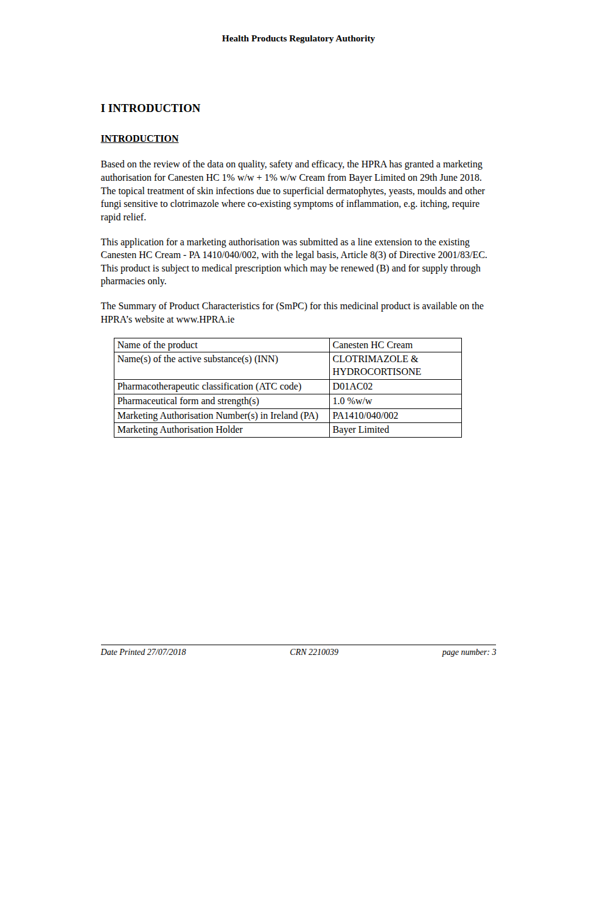Health Products Regulatory Authority
I INTRODUCTION
INTRODUCTION
Based on the review of the data on quality, safety and efficacy, the HPRA has granted a marketing authorisation for Canesten HC 1% w/w + 1% w/w Cream from Bayer Limited on 29th June 2018. The topical treatment of skin infections due to superficial dermatophytes, yeasts, moulds and other fungi sensitive to clotrimazole where co-existing symptoms of inflammation, e.g. itching, require rapid relief.
This application for a marketing authorisation was submitted as a line extension to the existing Canesten HC Cream - PA 1410/040/002, with the legal basis, Article 8(3) of Directive 2001/83/EC.
This product is subject to medical prescription which may be renewed (B) and for supply through pharmacies only.
The Summary of Product Characteristics for (SmPC) for this medicinal product is available on the HPRA’s website at www.HPRA.ie
| Name of the product | Canesten HC Cream |
| Name(s) of the active substance(s) (INN) | CLOTRIMAZOLE & HYDROCORTISONE |
| Pharmacotherapeutic classification (ATC code) | D01AC02 |
| Pharmaceutical form and strength(s) | 1.0 %w/w |
| Marketing Authorisation Number(s) in Ireland (PA) | PA1410/040/002 |
| Marketing Authorisation Holder | Bayer Limited |
Date Printed 27/07/2018 CRN 2210039 page number: 3